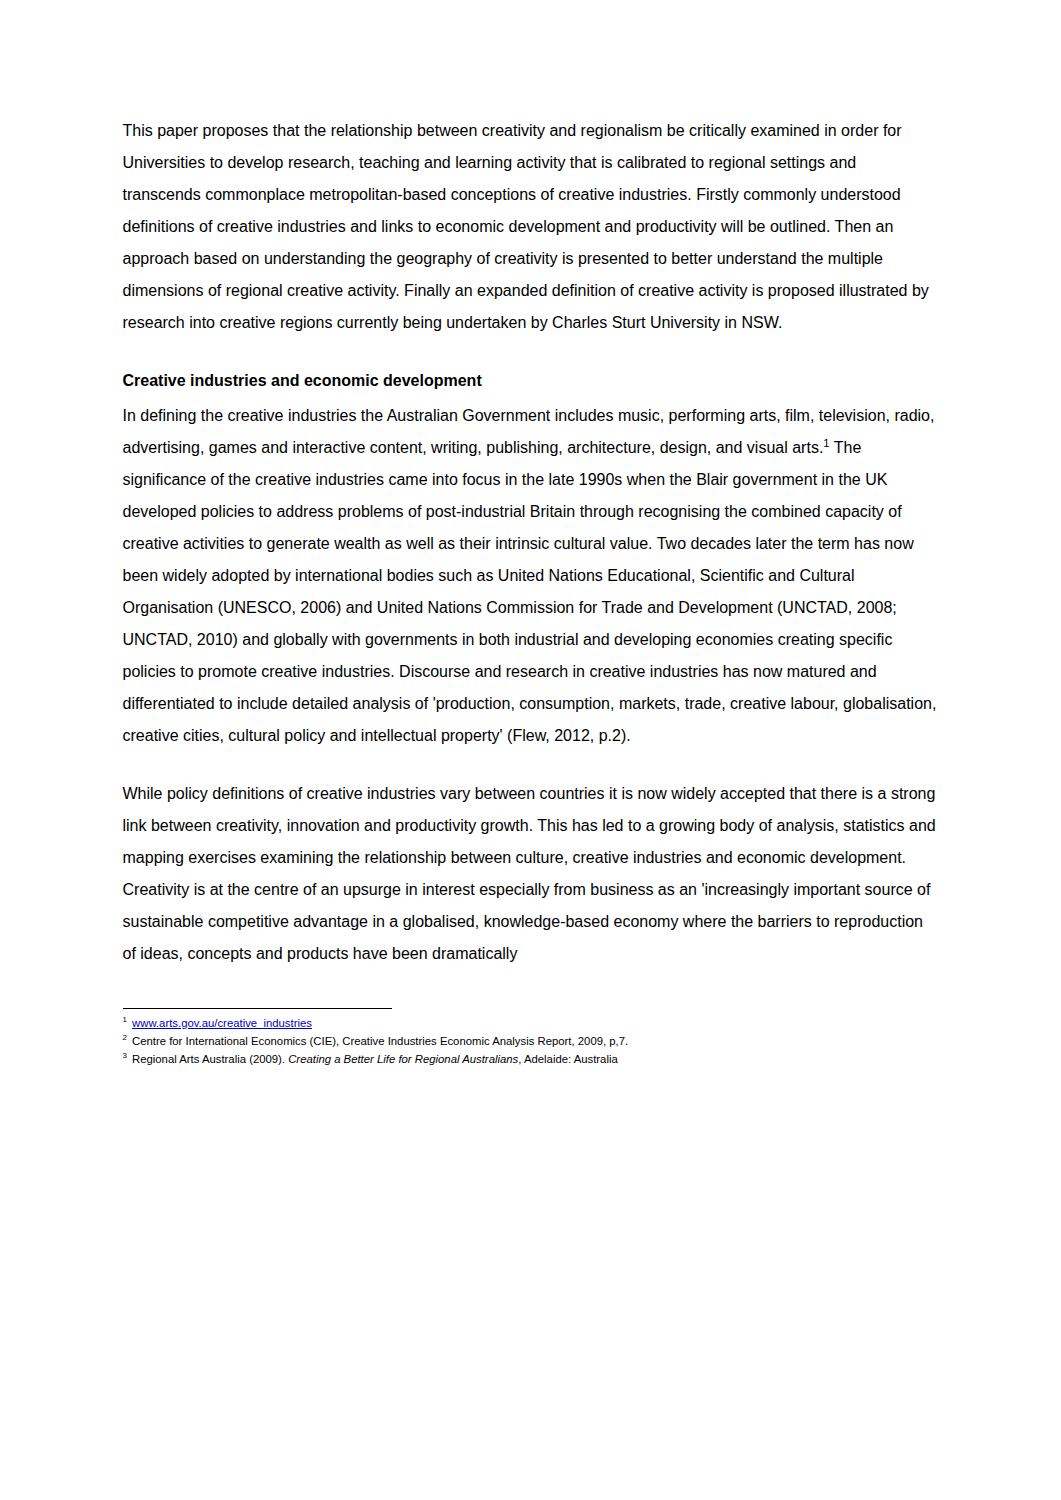This paper proposes that the relationship between creativity and regionalism be critically examined in order for Universities to develop research, teaching and learning activity that is calibrated to regional settings and transcends commonplace metropolitan-based conceptions of creative industries. Firstly commonly understood definitions of creative industries and links to economic development and productivity will be outlined. Then an approach based on understanding the geography of creativity is presented to better understand the multiple dimensions of regional creative activity. Finally an expanded definition of creative activity is proposed illustrated by research into creative regions currently being undertaken by Charles Sturt University in NSW.
Creative industries and economic development
In defining the creative industries the Australian Government includes music, performing arts, film, television, radio, advertising, games and interactive content, writing, publishing, architecture, design, and visual arts.1 The significance of the creative industries came into focus in the late 1990s when the Blair government in the UK developed policies to address problems of post-industrial Britain through recognising the combined capacity of creative activities to generate wealth as well as their intrinsic cultural value. Two decades later the term has now been widely adopted by international bodies such as United Nations Educational, Scientific and Cultural Organisation (UNESCO, 2006) and United Nations Commission for Trade and Development (UNCTAD, 2008; UNCTAD, 2010) and globally with governments in both industrial and developing economies creating specific policies to promote creative industries. Discourse and research in creative industries has now matured and differentiated to include detailed analysis of 'production, consumption, markets, trade, creative labour, globalisation, creative cities, cultural policy and intellectual property' (Flew, 2012, p.2).
While policy definitions of creative industries vary between countries it is now widely accepted that there is a strong link between creativity, innovation and productivity growth. This has led to a growing body of analysis, statistics and mapping exercises examining the relationship between culture, creative industries and economic development. Creativity is at the centre of an upsurge in interest especially from business as an 'increasingly important source of sustainable competitive advantage in a globalised, knowledge-based economy where the barriers to reproduction of ideas, concepts and products have been dramatically
1 www.arts.gov.au/creative_industries
2 Centre for International Economics (CIE), Creative Industries Economic Analysis Report, 2009, p,7.
3 Regional Arts Australia (2009). Creating a Better Life for Regional Australians, Adelaide: Australia